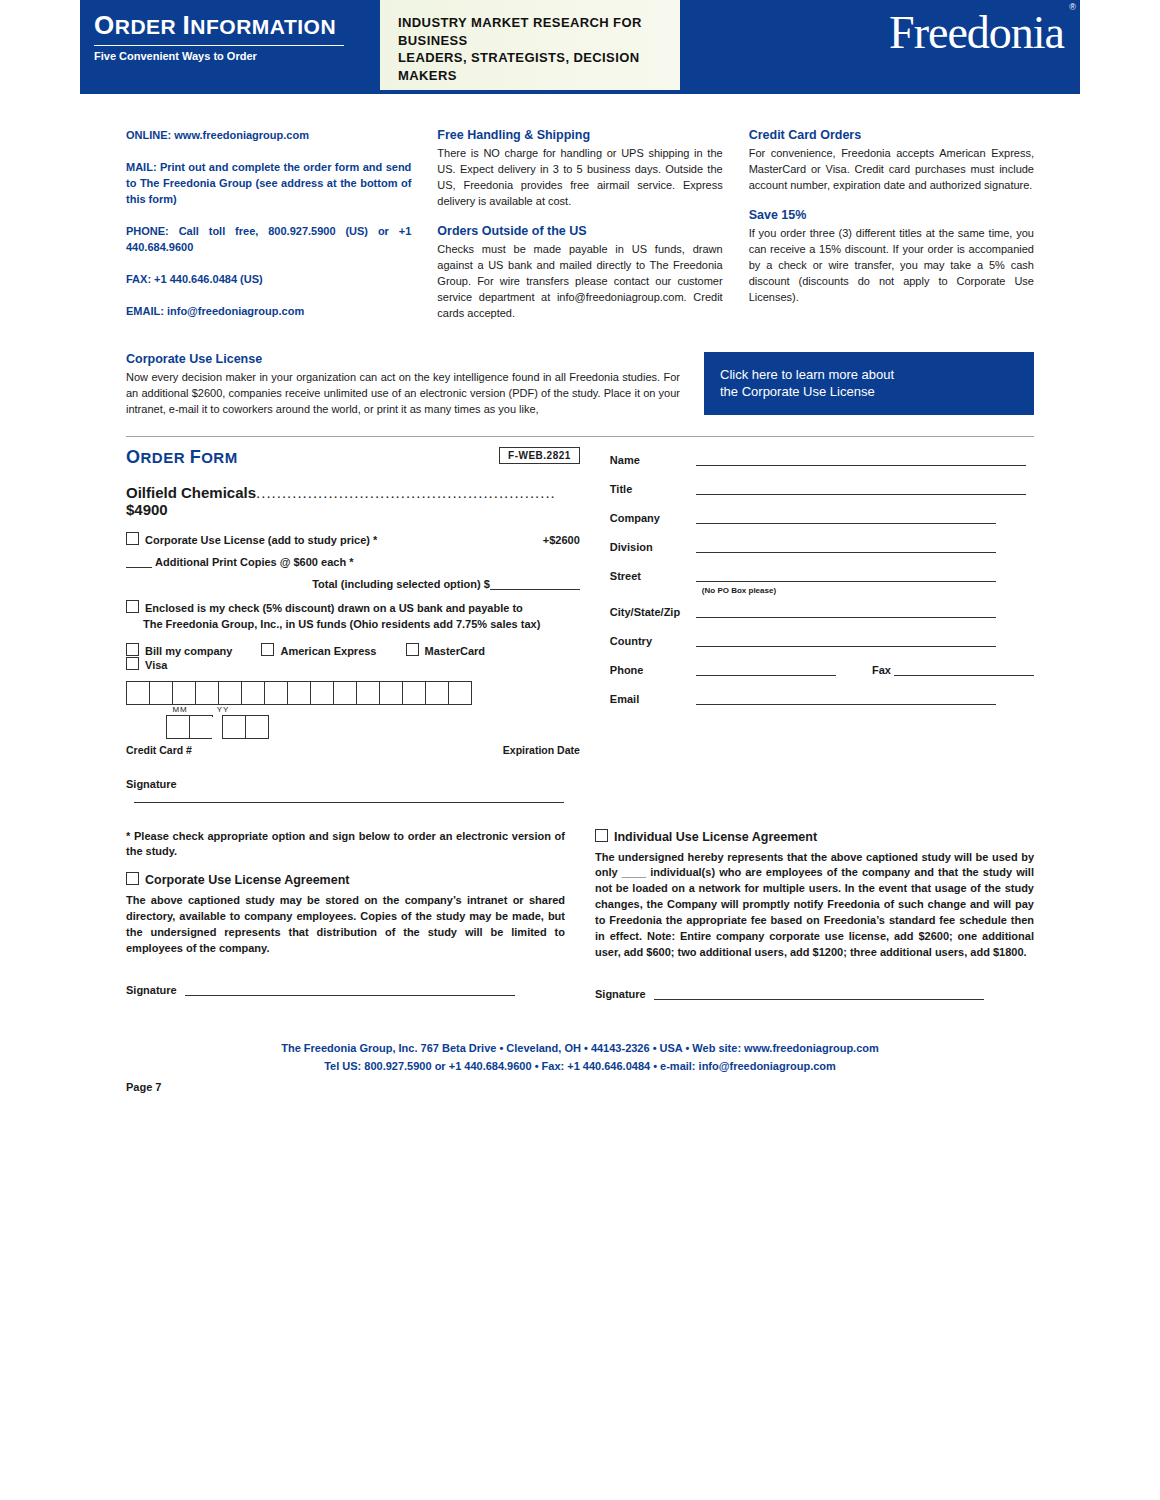ORDER INFORMATION
Five Convenient Ways to Order
Industry Market Research for Business
Leaders, Strategists, Decision Makers
®
Freedonia
ONLINE: www.freedoniagroup.com
MAIL: Print out and complete the order form and send to The Freedonia Group (see address at the bottom of this form)
PHONE: Call toll free, 800.927.5900 (US) or +1 440.684.9600
FAX: +1 440.646.0484 (US)
EMAIL: info@freedoniagroup.com
Free Handling & Shipping
There is NO charge for handling or UPS shipping in the US. Expect delivery in 3 to 5 business days. Outside the US, Freedonia provides free airmail service. Express delivery is available at cost.
Orders Outside of the US
Checks must be made payable in US funds, drawn against a US bank and mailed directly to The Freedonia Group. For wire transfers please contact our customer service department at info@freedoniagroup.com. Credit cards accepted.
Credit Card Orders
For convenience, Freedonia accepts American Express, MasterCard or Visa. Credit card purchases must include account number, expiration date and authorized signature.
Save 15%
If you order three (3) different titles at the same time, you can receive a 15% discount. If your order is accompanied by a check or wire transfer, you may take a 5% cash discount (discounts do not apply to Corporate Use Licenses).
Corporate Use License
Now every decision maker in your organization can act on the key intelligence found in all Freedonia studies. For an additional $2600, companies receive unlimited use of an electronic version (PDF) of the study. Place it on your intranet, e-mail it to coworkers around the world, or print it as many times as you like,
Click here to learn more about
the Corporate Use License
F-WEB.2821
ORDER FORM
Oilfield Chemicals.......................................................... $4900
Corporate Use License (add to study price) * +$2600
Additional Print Copies @ $600 each *
Total (including selected option) $
Enclosed is my check (5% discount) drawn on a US bank and payable to
The Freedonia Group, Inc., in US funds (Ohio residents add 7.75% sales tax)
Bill my company American Express MasterCard Visa
MM YY
Credit Card # Expiration Date
Signature
Name
Title
Company
Division
Street
(No PO Box please)
City/State/Zip
Country
Phone Fax
Email
* Please check appropriate option and sign below to order an electronic version of the study.
Corporate Use License Agreement
The above captioned study may be stored on the company’s intranet or shared directory, available to company employees. Copies of the study may be made, but the undersigned represents that distribution of the study will be limited to employees of the company.
Signature
Individual Use License Agreement
The undersigned hereby represents that the above captioned study will be used by only ____ individual(s) who are employees of the company and that the study will not be loaded on a network for multiple users. In the event that usage of the study changes, the Company will promptly notify Freedonia of such change and will pay to Freedonia the appropriate fee based on Freedonia’s standard fee schedule then in effect. Note: Entire company corporate use license, add $2600; one additional user, add $600; two additional users, add $1200; three additional users, add $1800.
Signature
The Freedonia Group, Inc. 767 Beta Drive • Cleveland, OH • 44143-2326 • USA • Web site: www.freedoniagroup.com
Tel US: 800.927.5900 or +1 440.684.9600 • Fax: +1 440.646.0484 • e-mail: info@freedoniagroup.com
Page 7